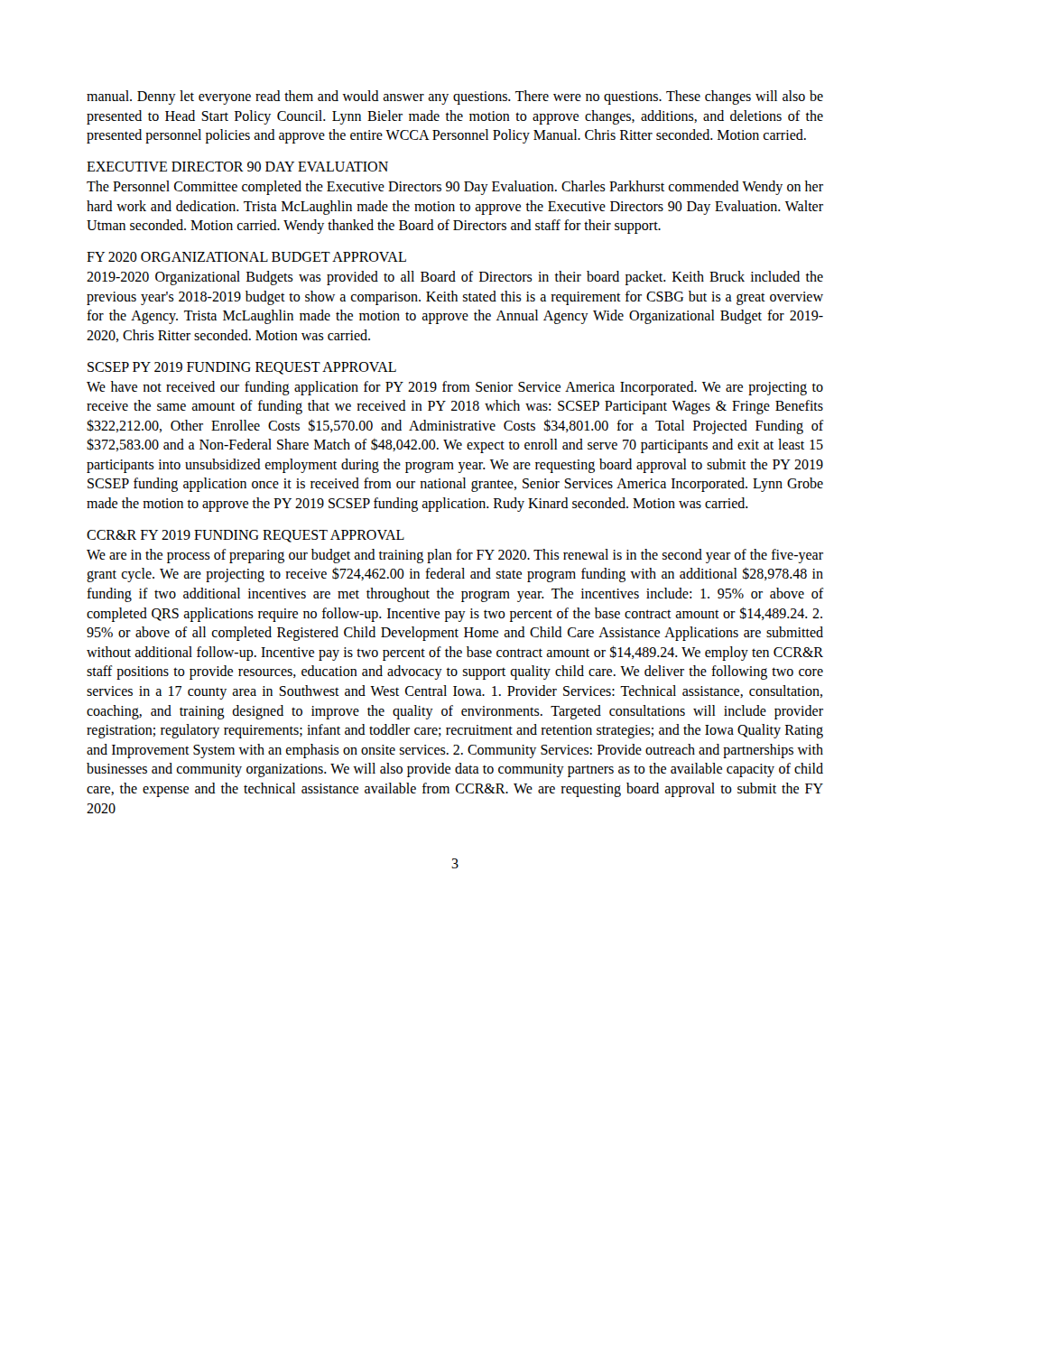manual. Denny let everyone read them and would answer any questions. There were no questions. These changes will also be presented to Head Start Policy Council. Lynn Bieler made the motion to approve changes, additions, and deletions of the presented personnel policies and approve the entire WCCA Personnel Policy Manual. Chris Ritter seconded. Motion carried.
Executive Director 90 Day Evaluation
The Personnel Committee completed the Executive Directors 90 Day Evaluation. Charles Parkhurst commended Wendy on her hard work and dedication. Trista McLaughlin made the motion to approve the Executive Directors 90 Day Evaluation. Walter Utman seconded. Motion carried. Wendy thanked the Board of Directors and staff for their support.
FY 2020 Organizational Budget Approval
2019-2020 Organizational Budgets was provided to all Board of Directors in their board packet. Keith Bruck included the previous year's 2018-2019 budget to show a comparison. Keith stated this is a requirement for CSBG but is a great overview for the Agency. Trista McLaughlin made the motion to approve the Annual Agency Wide Organizational Budget for 2019-2020, Chris Ritter seconded. Motion was carried.
SCSEP PY 2019 Funding Request Approval
We have not received our funding application for PY 2019 from Senior Service America Incorporated. We are projecting to receive the same amount of funding that we received in PY 2018 which was: SCSEP Participant Wages & Fringe Benefits $322,212.00, Other Enrollee Costs $15,570.00 and Administrative Costs $34,801.00 for a Total Projected Funding of $372,583.00 and a Non-Federal Share Match of $48,042.00. We expect to enroll and serve 70 participants and exit at least 15 participants into unsubsidized employment during the program year. We are requesting board approval to submit the PY 2019 SCSEP funding application once it is received from our national grantee, Senior Services America Incorporated. Lynn Grobe made the motion to approve the PY 2019 SCSEP funding application. Rudy Kinard seconded. Motion was carried.
CCR&R FY 2019 Funding Request Approval
We are in the process of preparing our budget and training plan for FY 2020. This renewal is in the second year of the five-year grant cycle. We are projecting to receive $724,462.00 in federal and state program funding with an additional $28,978.48 in funding if two additional incentives are met throughout the program year. The incentives include: 1. 95% or above of completed QRS applications require no follow-up. Incentive pay is two percent of the base contract amount or $14,489.24. 2. 95% or above of all completed Registered Child Development Home and Child Care Assistance Applications are submitted without additional follow-up. Incentive pay is two percent of the base contract amount or $14,489.24. We employ ten CCR&R staff positions to provide resources, education and advocacy to support quality child care. We deliver the following two core services in a 17 county area in Southwest and West Central Iowa. 1. Provider Services: Technical assistance, consultation, coaching, and training designed to improve the quality of environments. Targeted consultations will include provider registration; regulatory requirements; infant and toddler care; recruitment and retention strategies; and the Iowa Quality Rating and Improvement System with an emphasis on onsite services. 2. Community Services: Provide outreach and partnerships with businesses and community organizations. We will also provide data to community partners as to the available capacity of child care, the expense and the technical assistance available from CCR&R. We are requesting board approval to submit the FY 2020
3